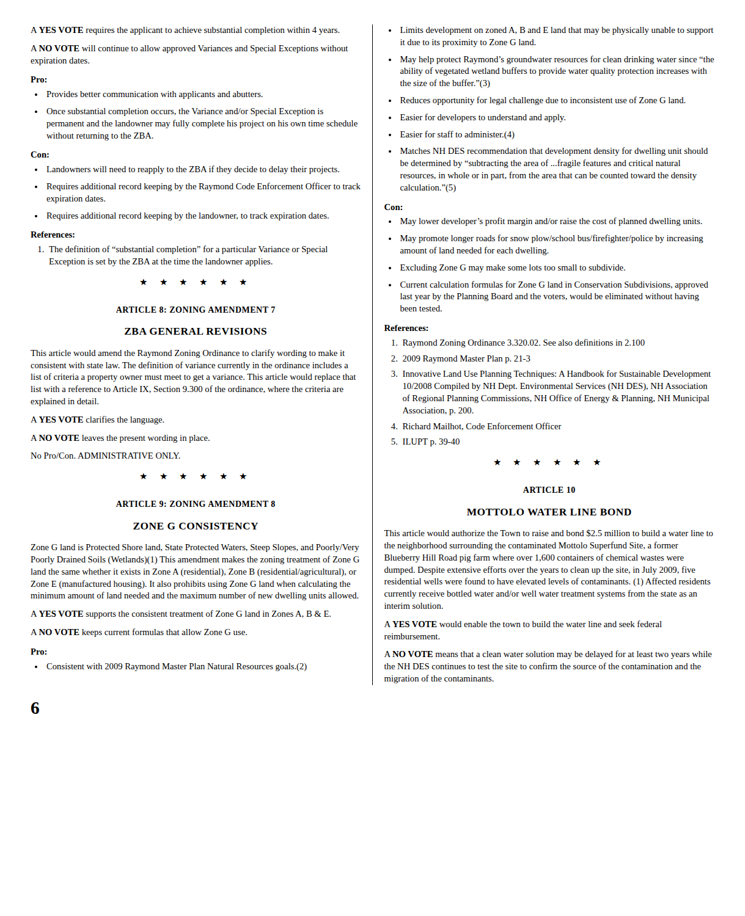A YES VOTE requires the applicant to achieve substantial completion within 4 years.
A NO VOTE will continue to allow approved Variances and Special Exceptions without expiration dates.
Pro:
Provides better communication with applicants and abutters.
Once substantial completion occurs, the Variance and/or Special Exception is permanent and the landowner may fully complete his project on his own time schedule without returning to the ZBA.
Con:
Landowners will need to reapply to the ZBA if they decide to delay their projects.
Requires additional record keeping by the Raymond Code Enforcement Officer to track expiration dates.
Requires additional record keeping by the landowner, to track expiration dates.
References:
The definition of “substantial completion” for a particular Variance or Special Exception is set by the ZBA at the time the landowner applies.
★ ★ ★ ★ ★ ★
ARTICLE 8: ZONING AMENDMENT 7
ZBA GENERAL REVISIONS
This article would amend the Raymond Zoning Ordinance to clarify wording to make it consistent with state law. The definition of variance currently in the ordinance includes a list of criteria a property owner must meet to get a variance. This article would replace that list with a reference to Article IX, Section 9.300 of the ordinance, where the criteria are explained in detail.
A YES VOTE clarifies the language.
A NO VOTE leaves the present wording in place.
No Pro/Con. ADMINISTRATIVE ONLY.
★ ★ ★ ★ ★ ★
ARTICLE 9: ZONING AMENDMENT 8
ZONE G CONSISTENCY
Zone G land is Protected Shore land, State Protected Waters, Steep Slopes, and Poorly/Very Poorly Drained Soils (Wetlands)(1) This amendment makes the zoning treatment of Zone G land the same whether it exists in Zone A (residential), Zone B (residential/agricultural), or Zone E (manufactured housing). It also prohibits using Zone G land when calculating the minimum amount of land needed and the maximum number of new dwelling units allowed.
A YES VOTE supports the consistent treatment of Zone G land in Zones A, B & E.
A NO VOTE keeps current formulas that allow Zone G use.
Pro:
Consistent with 2009 Raymond Master Plan Natural Resources goals.(2)
Limits development on zoned A, B and E land that may be physically unable to support it due to its proximity to Zone G land.
May help protect Raymond’s groundwater resources for clean drinking water since “the ability of vegetated wetland buffers to provide water quality protection increases with the size of the buffer.”(3)
Reduces opportunity for legal challenge due to inconsistent use of Zone G land.
Easier for developers to understand and apply.
Easier for staff to administer.(4)
Matches NH DES recommendation that development density for dwelling unit should be determined by “subtracting the area of ...fragile features and critical natural resources, in whole or in part, from the area that can be counted toward the density calculation.”(5)
Con:
May lower developer’s profit margin and/or raise the cost of planned dwelling units.
May promote longer roads for snow plow/school bus/firefighter/police by increasing amount of land needed for each dwelling.
Excluding Zone G may make some lots too small to subdivide.
Current calculation formulas for Zone G land in Conservation Subdivisions, approved last year by the Planning Board and the voters, would be eliminated without having been tested.
References:
Raymond Zoning Ordinance 3.320.02. See also definitions in 2.100
2009 Raymond Master Plan p. 21-3
Innovative Land Use Planning Techniques: A Handbook for Sustainable Development 10/2008 Compiled by NH Dept. Environmental Services (NH DES), NH Association of Regional Planning Commissions, NH Office of Energy & Planning, NH Municipal Association, p. 200.
Richard Mailhot, Code Enforcement Officer
ILUPT p. 39-40
★ ★ ★ ★ ★ ★
ARTICLE 10
MOTTOLO WATER LINE BOND
This article would authorize the Town to raise and bond $2.5 million to build a water line to the neighborhood surrounding the contaminated Mottolo Superfund Site, a former Blueberry Hill Road pig farm where over 1,600 containers of chemical wastes were dumped. Despite extensive efforts over the years to clean up the site, in July 2009, five residential wells were found to have elevated levels of contaminants. (1) Affected residents currently receive bottled water and/or well water treatment systems from the state as an interim solution.
A YES VOTE would enable the town to build the water line and seek federal reimbursement.
A NO VOTE means that a clean water solution may be delayed for at least two years while the NH DES continues to test the site to confirm the source of the contamination and the migration of the contaminants.
6